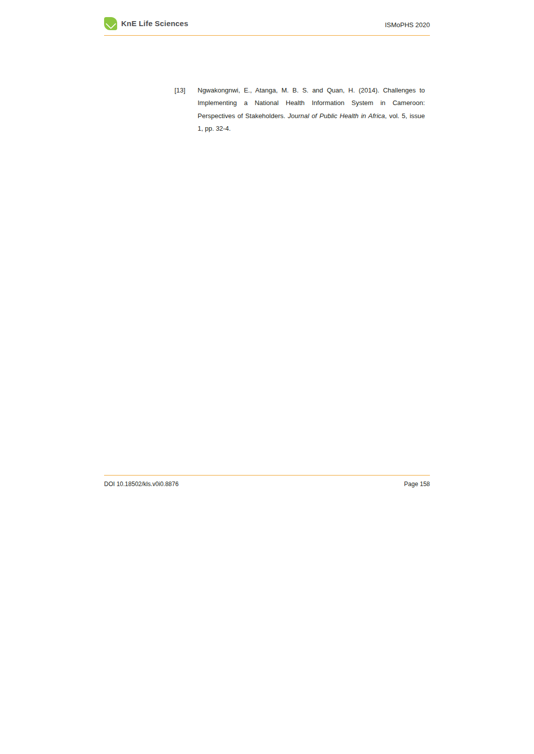KnE Life Sciences
ISMoPHS 2020
[13] Ngwakongnwi, E., Atanga, M. B. S. and Quan, H. (2014). Challenges to Implementing a National Health Information System in Cameroon: Perspectives of Stakeholders. Journal of Public Health in Africa, vol. 5, issue 1, pp. 32-4.
DOI 10.18502/kls.v0i0.8876 Page 158